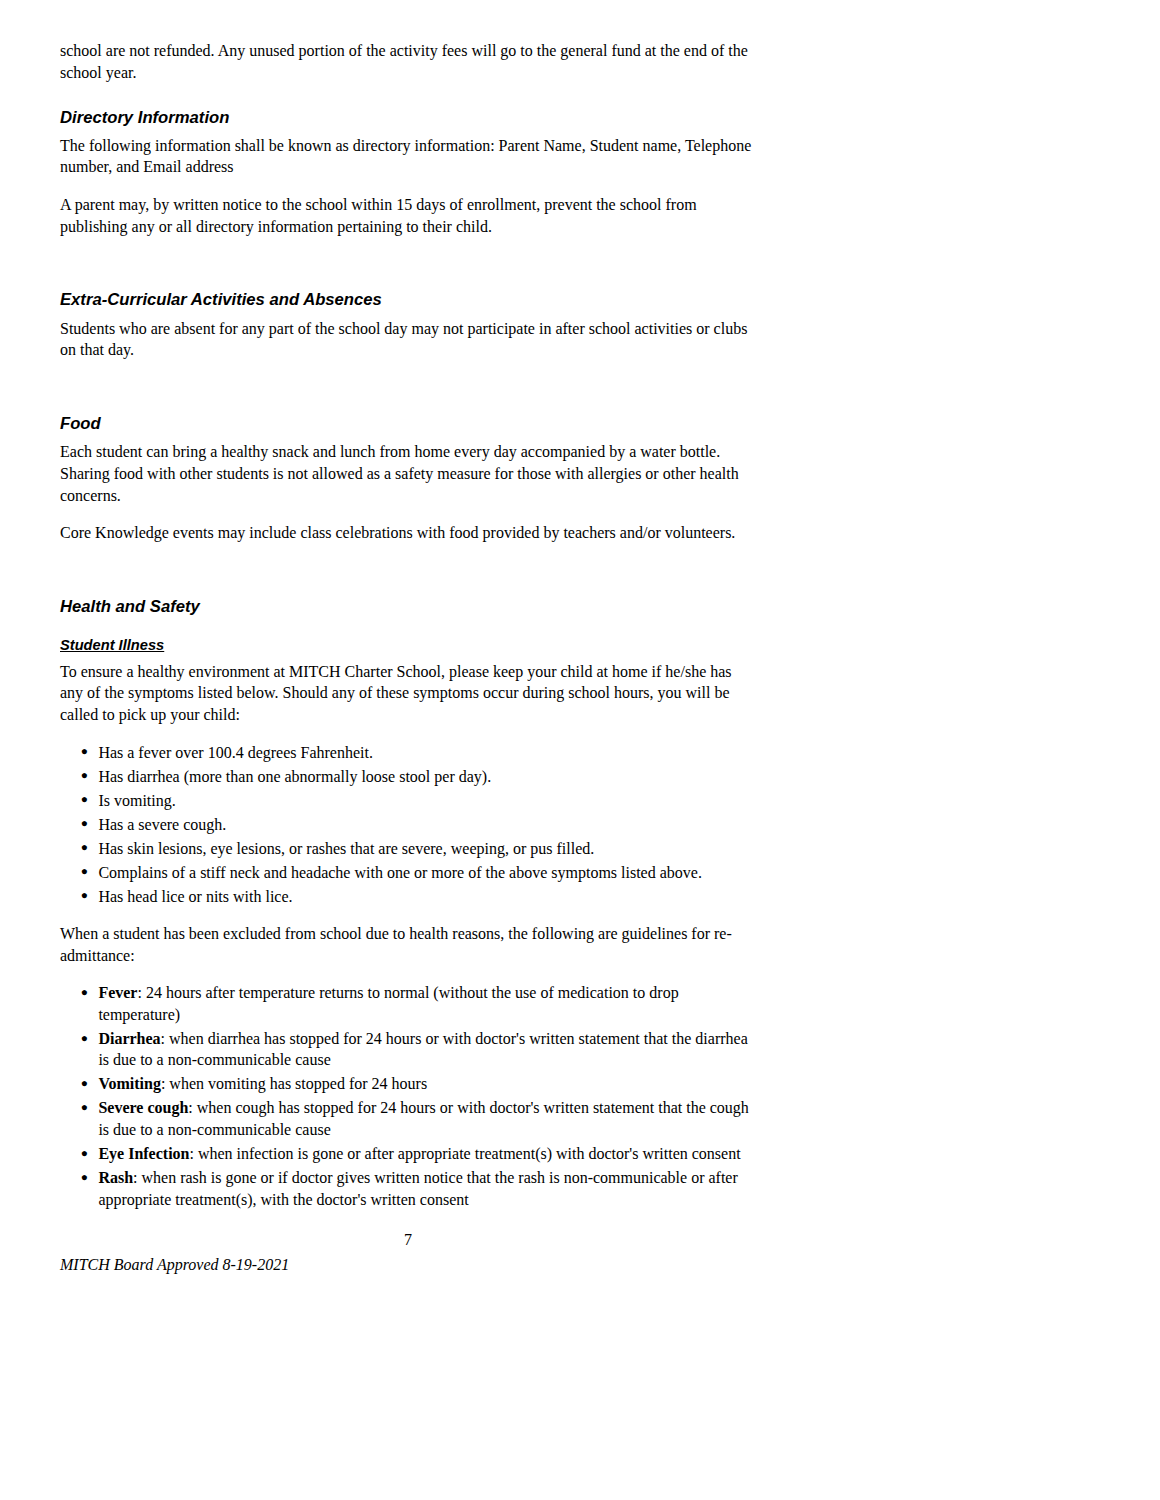school are not refunded. Any unused portion of the activity fees will go to the general fund at the end of the school year.
Directory Information
The following information shall be known as directory information: Parent Name, Student name, Telephone number, and Email address
A parent may, by written notice to the school within 15 days of enrollment, prevent the school from publishing any or all directory information pertaining to their child.
Extra-Curricular Activities and Absences
Students who are absent for any part of the school day may not participate in after school activities or clubs on that day.
Food
Each student can bring a healthy snack and lunch from home every day accompanied by a water bottle. Sharing food with other students is not allowed as a safety measure for those with allergies or other health concerns.
Core Knowledge events may include class celebrations with food provided by teachers and/or volunteers.
Health and Safety
Student Illness
To ensure a healthy environment at MITCH Charter School, please keep your child at home if he/she has any of the symptoms listed below. Should any of these symptoms occur during school hours, you will be called to pick up your child:
Has a fever over 100.4 degrees Fahrenheit.
Has diarrhea (more than one abnormally loose stool per day).
Is vomiting.
Has a severe cough.
Has skin lesions, eye lesions, or rashes that are severe, weeping, or pus filled.
Complains of a stiff neck and headache with one or more of the above symptoms listed above.
Has head lice or nits with lice.
When a student has been excluded from school due to health reasons, the following are guidelines for re-admittance:
Fever: 24 hours after temperature returns to normal (without the use of medication to drop temperature)
Diarrhea: when diarrhea has stopped for 24 hours or with doctor's written statement that the diarrhea is due to a non-communicable cause
Vomiting: when vomiting has stopped for 24 hours
Severe cough: when cough has stopped for 24 hours or with doctor's written statement that the cough is due to a non-communicable cause
Eye Infection: when infection is gone or after appropriate treatment(s) with doctor's written consent
Rash: when rash is gone or if doctor gives written notice that the rash is non-communicable or after appropriate treatment(s), with the doctor's written consent
7
MITCH Board Approved 8-19-2021